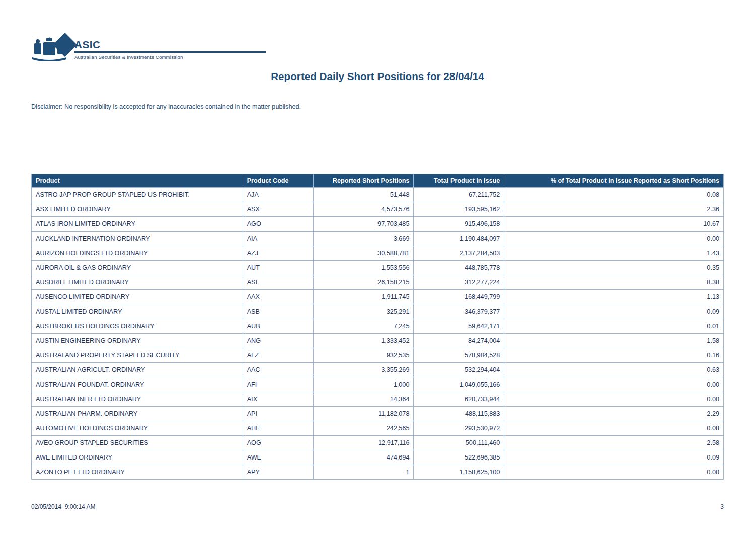ASIC
Australian Securities & Investments Commission
Reported Daily Short Positions for 28/04/14
Disclaimer: No responsibility is accepted for any inaccuracies contained in the matter published.
| Product | Product Code | Reported Short Positions | Total Product in Issue | % of Total Product in Issue Reported as Short Positions |
| --- | --- | --- | --- | --- |
| ASTRO JAP PROP GROUP STAPLED US PROHIBIT. | AJA | 51,448 | 67,211,752 | 0.08 |
| ASX LIMITED ORDINARY | ASX | 4,573,576 | 193,595,162 | 2.36 |
| ATLAS IRON LIMITED ORDINARY | AGO | 97,703,485 | 915,496,158 | 10.67 |
| AUCKLAND INTERNATION ORDINARY | AIA | 3,669 | 1,190,484,097 | 0.00 |
| AURIZON HOLDINGS LTD ORDINARY | AZJ | 30,588,781 | 2,137,284,503 | 1.43 |
| AURORA OIL & GAS ORDINARY | AUT | 1,553,556 | 448,785,778 | 0.35 |
| AUSDRILL LIMITED ORDINARY | ASL | 26,158,215 | 312,277,224 | 8.38 |
| AUSENCO LIMITED ORDINARY | AAX | 1,911,745 | 168,449,799 | 1.13 |
| AUSTAL LIMITED ORDINARY | ASB | 325,291 | 346,379,377 | 0.09 |
| AUSTBROKERS HOLDINGS ORDINARY | AUB | 7,245 | 59,642,171 | 0.01 |
| AUSTIN ENGINEERING ORDINARY | ANG | 1,333,452 | 84,274,004 | 1.58 |
| AUSTRALAND PROPERTY STAPLED SECURITY | ALZ | 932,535 | 578,984,528 | 0.16 |
| AUSTRALIAN AGRICULT. ORDINARY | AAC | 3,355,269 | 532,294,404 | 0.63 |
| AUSTRALIAN FOUNDAT. ORDINARY | AFI | 1,000 | 1,049,055,166 | 0.00 |
| AUSTRALIAN INFR LTD ORDINARY | AIX | 14,364 | 620,733,944 | 0.00 |
| AUSTRALIAN PHARM. ORDINARY | API | 11,182,078 | 488,115,883 | 2.29 |
| AUTOMOTIVE HOLDINGS ORDINARY | AHE | 242,565 | 293,530,972 | 0.08 |
| AVEO GROUP STAPLED SECURITIES | AOG | 12,917,116 | 500,111,460 | 2.58 |
| AWE LIMITED ORDINARY | AWE | 474,694 | 522,696,385 | 0.09 |
| AZONTO PET LTD ORDINARY | APY | 1 | 1,158,625,100 | 0.00 |
02/05/2014 9:00:14 AM
3